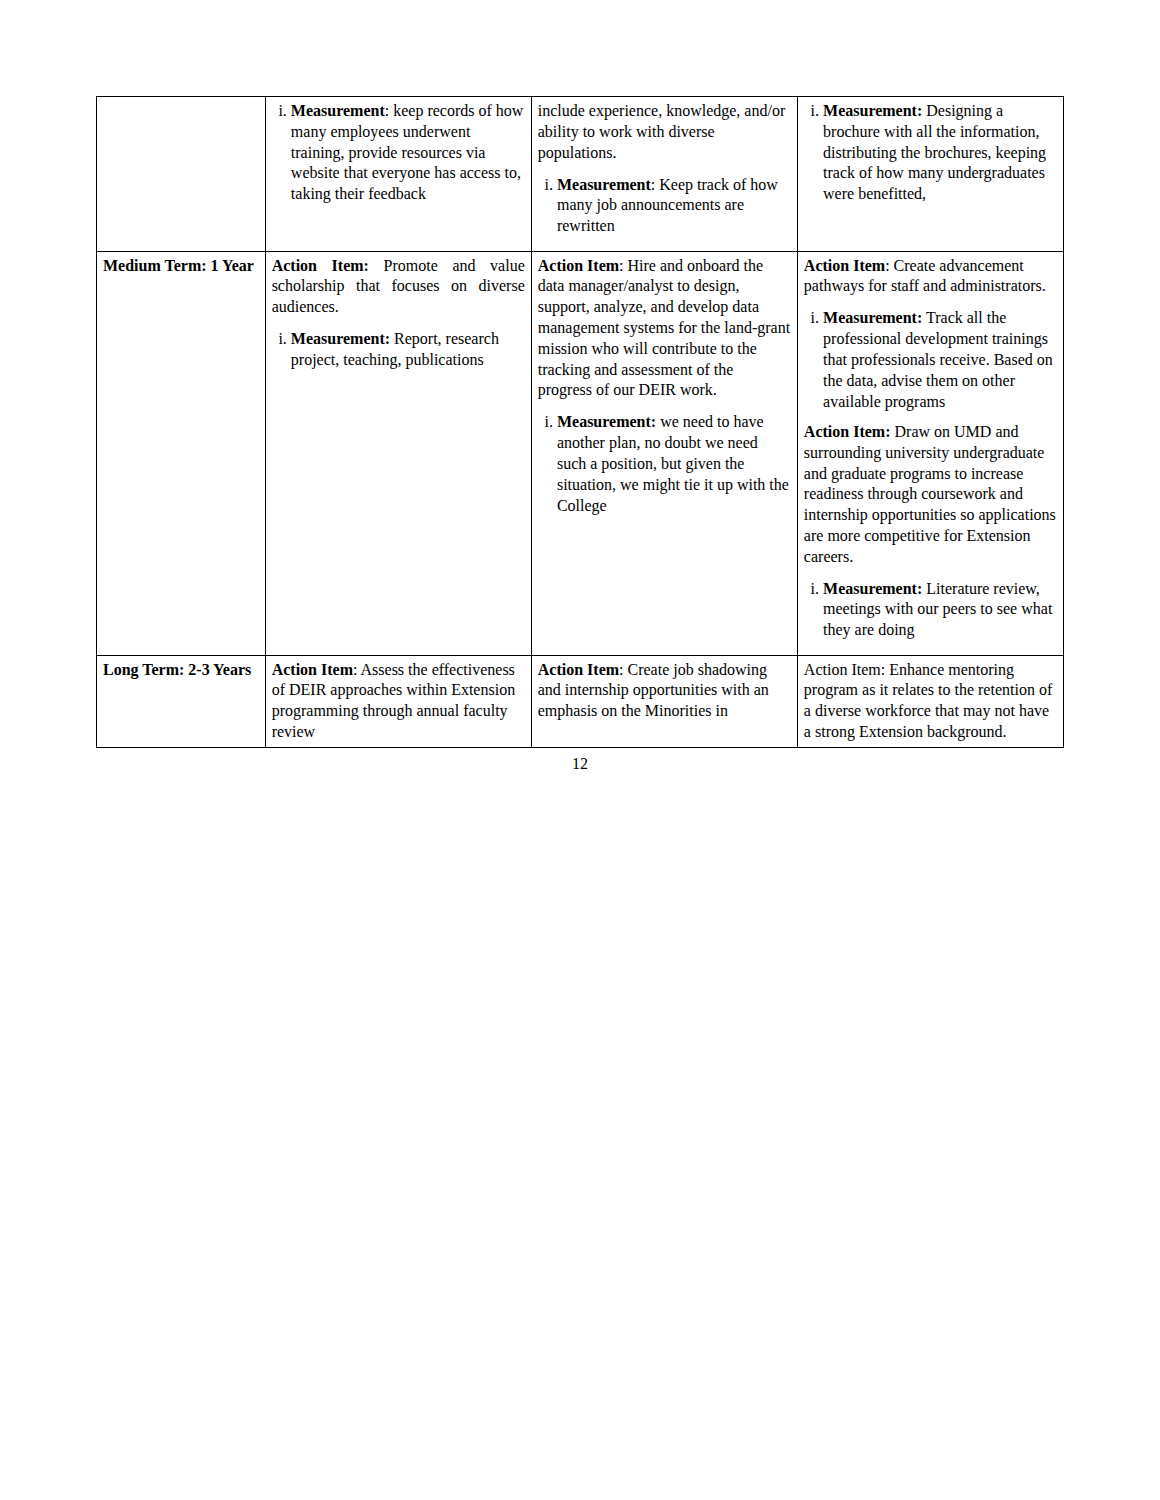| | Measurement : keep records of how many employees underwent training, provide resources via website that everyone has access to, taking their feedback | include experience, knowledge, and/or ability to work with diverse populations. Measurement : Keep track of how many job announcements are rewritten | Measurement: Designing a brochure with all the information, distributing the brochures, keeping track of how many undergraduates were benefitted, |
| Medium Term: 1 Year | Action Item: Promote and value scholarship that focuses on diverse audiences. Measurement: Report, research project, teaching, publications | Action Item : Hire and onboard the data manager/analyst to design, support, analyze, and develop data management systems for the land-grant mission who will contribute to the tracking and assessment of the progress of our DEIR work. Measurement: we need to have another plan, no doubt we need such a position, but given the situation, we might tie it up with the College | Action Item : Create advancement pathways for staff and administrators. Measurement: Track all the professional development trainings that professionals receive. Based on the data, advise them on other available programs Action Item: Draw on UMD and surrounding university undergraduate and graduate programs to increase readiness through coursework and internship opportunities so applications are more competitive for Extension careers. Measurement: Literature review, meetings with our peers to see what they are doing |
| Long Term: 2-3 Years | Action Item : Assess the effectiveness of DEIR approaches within Extension programming through annual faculty review | Action Item : Create job shadowing and internship opportunities with an emphasis on the Minorities in | Action Item: Enhance mentoring program as it relates to the retention of a diverse workforce that may not have a strong Extension background. |
12